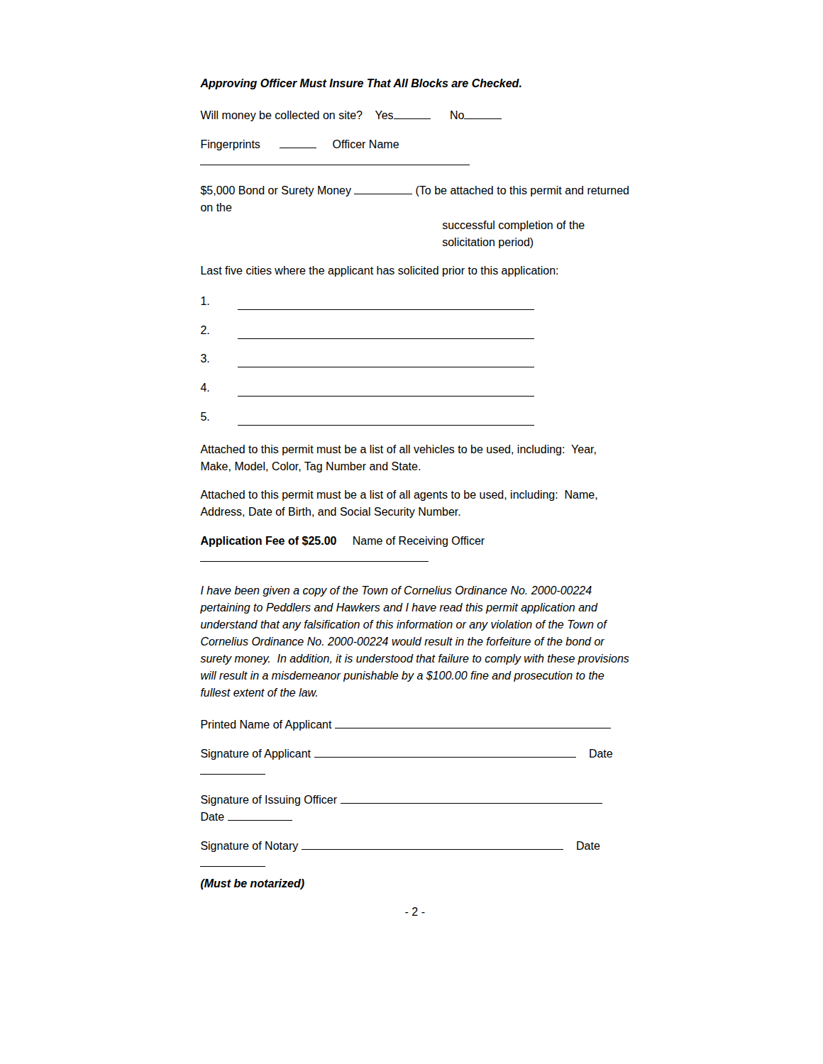Approving Officer Must Insure That All Blocks are Checked.
Will money be collected on site? Yes No
Fingerprints Officer Name
$5,000 Bond or Surety Money (To be attached to this permit and returned on the successful completion of the solicitation period)
Last five cities where the applicant has solicited prior to this application:
Attached to this permit must be a list of all vehicles to be used, including: Year, Make, Model, Color, Tag Number and State.
Attached to this permit must be a list of all agents to be used, including: Name, Address, Date of Birth, and Social Security Number.
Application Fee of $25.00 Name of Receiving Officer
I have been given a copy of the Town of Cornelius Ordinance No. 2000-00224 pertaining to Peddlers and Hawkers and I have read this permit application and understand that any falsification of this information or any violation of the Town of Cornelius Ordinance No. 2000-00224 would result in the forfeiture of the bond or surety money. In addition, it is understood that failure to comply with these provisions will result in a misdemeanor punishable by a $100.00 fine and prosecution to the fullest extent of the law.
Printed Name of Applicant
Signature of Applicant Date
Signature of Issuing Officer Date
Signature of Notary Date
(Must be notarized)
- 2 -